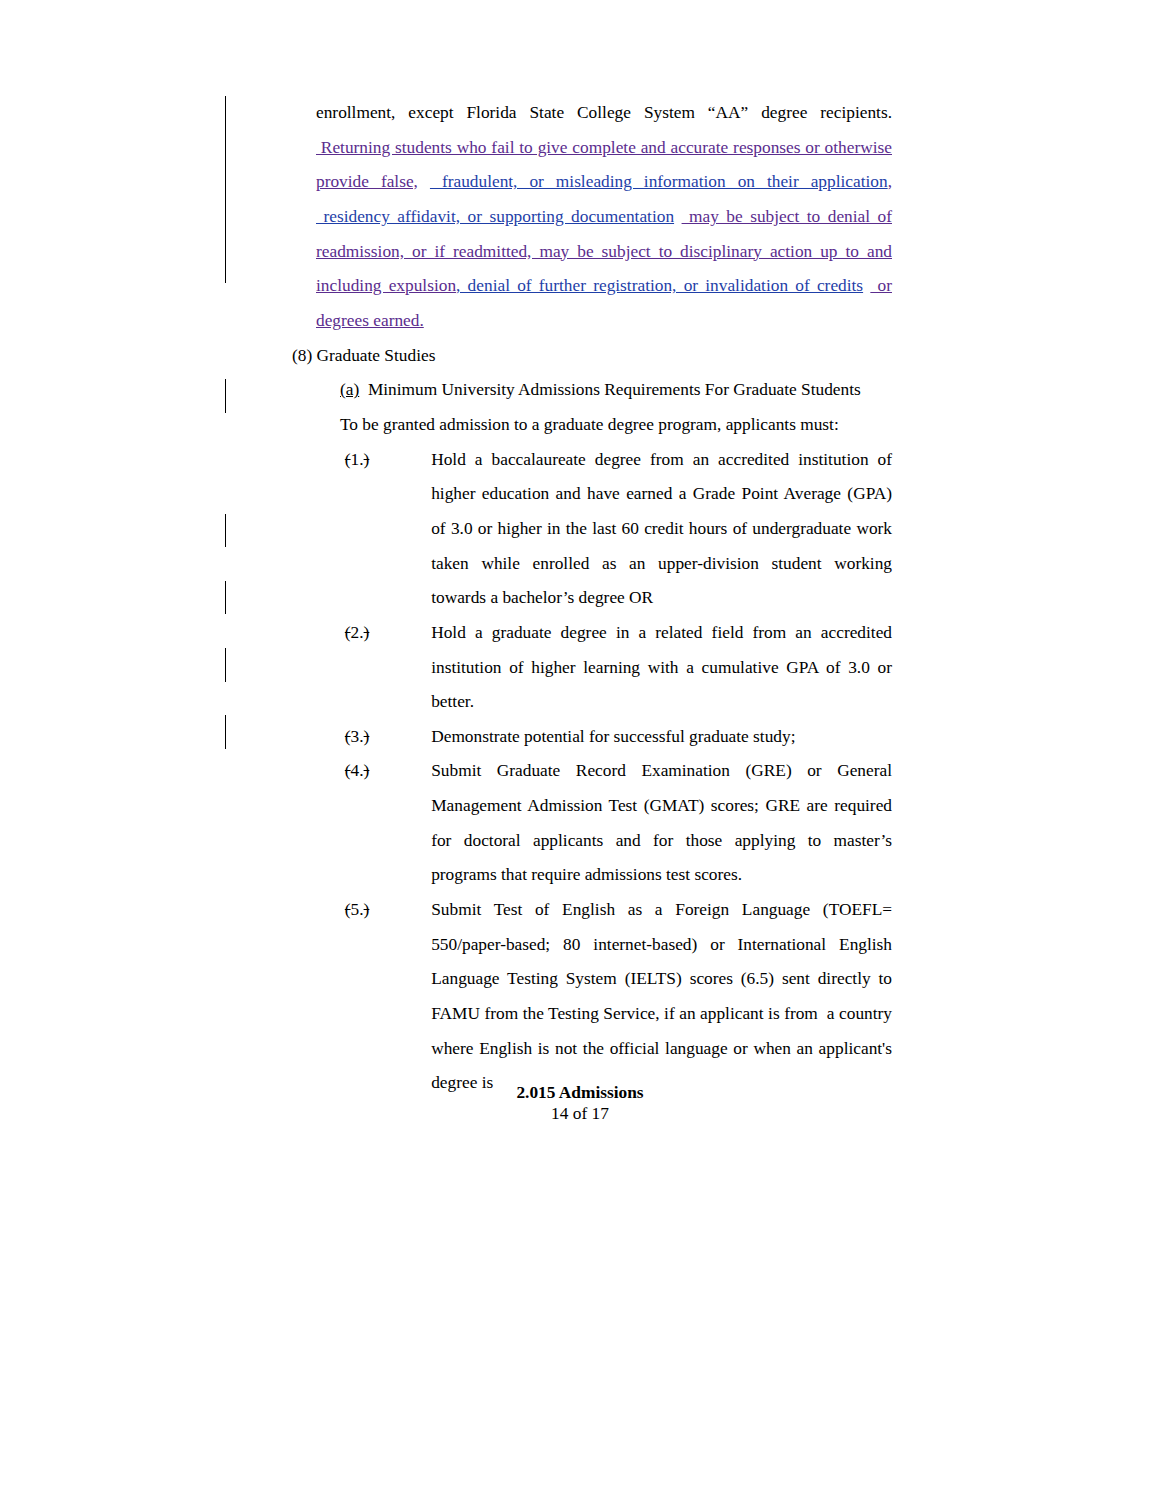enrollment, except Florida State College System “AA” degree recipients. Returning students who fail to give complete and accurate responses or otherwise provide false, fraudulent, or misleading information on their application, residency affidavit, or supporting documentation may be subject to denial of readmission, or if readmitted, may be subject to disciplinary action up to and including expulsion, denial of further registration, or invalidation of credits or degrees earned.
(8) Graduate Studies
(a) Minimum University Admissions Requirements For Graduate Students
To be granted admission to a graduate degree program, applicants must:
(1.) Hold a baccalaureate degree from an accredited institution of higher education and have earned a Grade Point Average (GPA) of 3.0 or higher in the last 60 credit hours of undergraduate work taken while enrolled as an upper-division student working towards a bachelor’s degree OR
(2.) Hold a graduate degree in a related field from an accredited institution of higher learning with a cumulative GPA of 3.0 or better.
(3.) Demonstrate potential for successful graduate study;
(4.) Submit Graduate Record Examination (GRE) or General Management Admission Test (GMAT) scores; GRE are required for doctoral applicants and for those applying to master’s programs that require admissions test scores.
(5.) Submit Test of English as a Foreign Language (TOEFL= 550/paper-based; 80 internet-based) or International English Language Testing System (IELTS) scores (6.5) sent directly to FAMU from the Testing Service, if an applicant is from a country where English is not the official language or when an applicant's degree is
2.015 Admissions
14 of 17